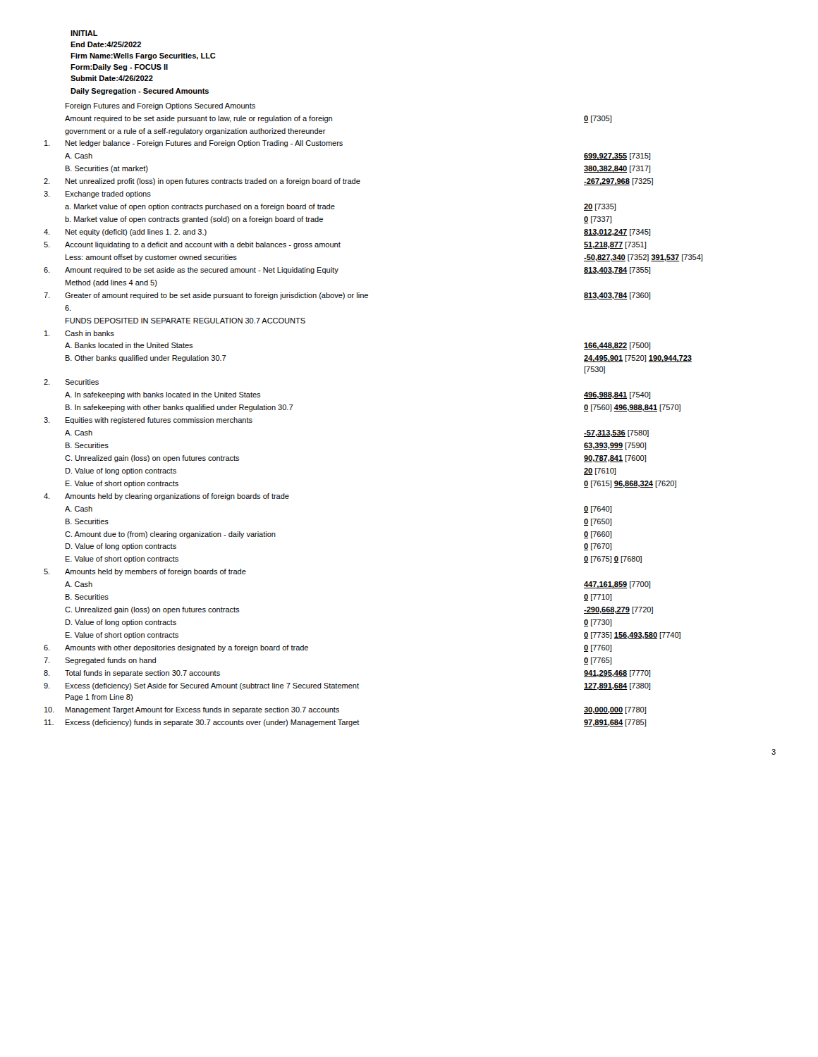INITIAL
End Date:4/25/2022
Firm Name:Wells Fargo Securities, LLC
Form:Daily Seg - FOCUS II
Submit Date:4/26/2022
Daily Segregation - Secured Amounts
| | Foreign Futures and Foreign Options Secured Amounts | |
| | Amount required to be set aside pursuant to law, rule or regulation of a foreign | 0 [7305] |
| | government or a rule of a self-regulatory organization authorized thereunder | |
| 1. | Net ledger balance - Foreign Futures and Foreign Option Trading - All Customers | |
| | A. Cash | 699,927,355 [7315] |
| | B. Securities (at market) | 380,382,840 [7317] |
| 2. | Net unrealized profit (loss) in open futures contracts traded on a foreign board of trade | -267,297,968 [7325] |
| 3. | Exchange traded options | |
| | a. Market value of open option contracts purchased on a foreign board of trade | 20 [7335] |
| | b. Market value of open contracts granted (sold) on a foreign board of trade | 0 [7337] |
| 4. | Net equity (deficit) (add lines 1. 2. and 3.) | 813,012,247 [7345] |
| 5. | Account liquidating to a deficit and account with a debit balances - gross amount | 51,218,877 [7351] |
| | Less: amount offset by customer owned securities | -50,827,340 [7352] 391,537 [7354] |
| 6. | Amount required to be set aside as the secured amount - Net Liquidating Equity | 813,403,784 [7355] |
| | Method (add lines 4 and 5) | |
| 7. | Greater of amount required to be set aside pursuant to foreign jurisdiction (above) or line | 813,403,784 [7360] |
| | 6. | |
| | FUNDS DEPOSITED IN SEPARATE REGULATION 30.7 ACCOUNTS | |
| 1. | Cash in banks | |
| | A. Banks located in the United States | 166,448,822 [7500] |
| | B. Other banks qualified under Regulation 30.7 | 24,495,901 [7520] 190,944,723 [7530] |
| 2. | Securities | |
| | A. In safekeeping with banks located in the United States | 496,988,841 [7540] |
| | B. In safekeeping with other banks qualified under Regulation 30.7 | 0 [7560] 496,988,841 [7570] |
| 3. | Equities with registered futures commission merchants | |
| | A. Cash | -57,313,536 [7580] |
| | B. Securities | 63,393,999 [7590] |
| | C. Unrealized gain (loss) on open futures contracts | 90,787,841 [7600] |
| | D. Value of long option contracts | 20 [7610] |
| | E. Value of short option contracts | 0 [7615] 96,868,324 [7620] |
| 4. | Amounts held by clearing organizations of foreign boards of trade | |
| | A. Cash | 0 [7640] |
| | B. Securities | 0 [7650] |
| | C. Amount due to (from) clearing organization - daily variation | 0 [7660] |
| | D. Value of long option contracts | 0 [7670] |
| | E. Value of short option contracts | 0 [7675] 0 [7680] |
| 5. | Amounts held by members of foreign boards of trade | |
| | A. Cash | 447,161,859 [7700] |
| | B. Securities | 0 [7710] |
| | C. Unrealized gain (loss) on open futures contracts | -290,668,279 [7720] |
| | D. Value of long option contracts | 0 [7730] |
| | E. Value of short option contracts | 0 [7735] 156,493,580 [7740] |
| 6. | Amounts with other depositories designated by a foreign board of trade | 0 [7760] |
| 7. | Segregated funds on hand | 0 [7765] |
| 8. | Total funds in separate section 30.7 accounts | 941,295,468 [7770] |
| 9. | Excess (deficiency) Set Aside for Secured Amount (subtract line 7 Secured Statement Page 1 from Line 8) | 127,891,684 [7380] |
| 10. | Management Target Amount for Excess funds in separate section 30.7 accounts | 30,000,000 [7780] |
| 11. | Excess (deficiency) funds in separate 30.7 accounts over (under) Management Target | 97,891,684 [7785] |
3